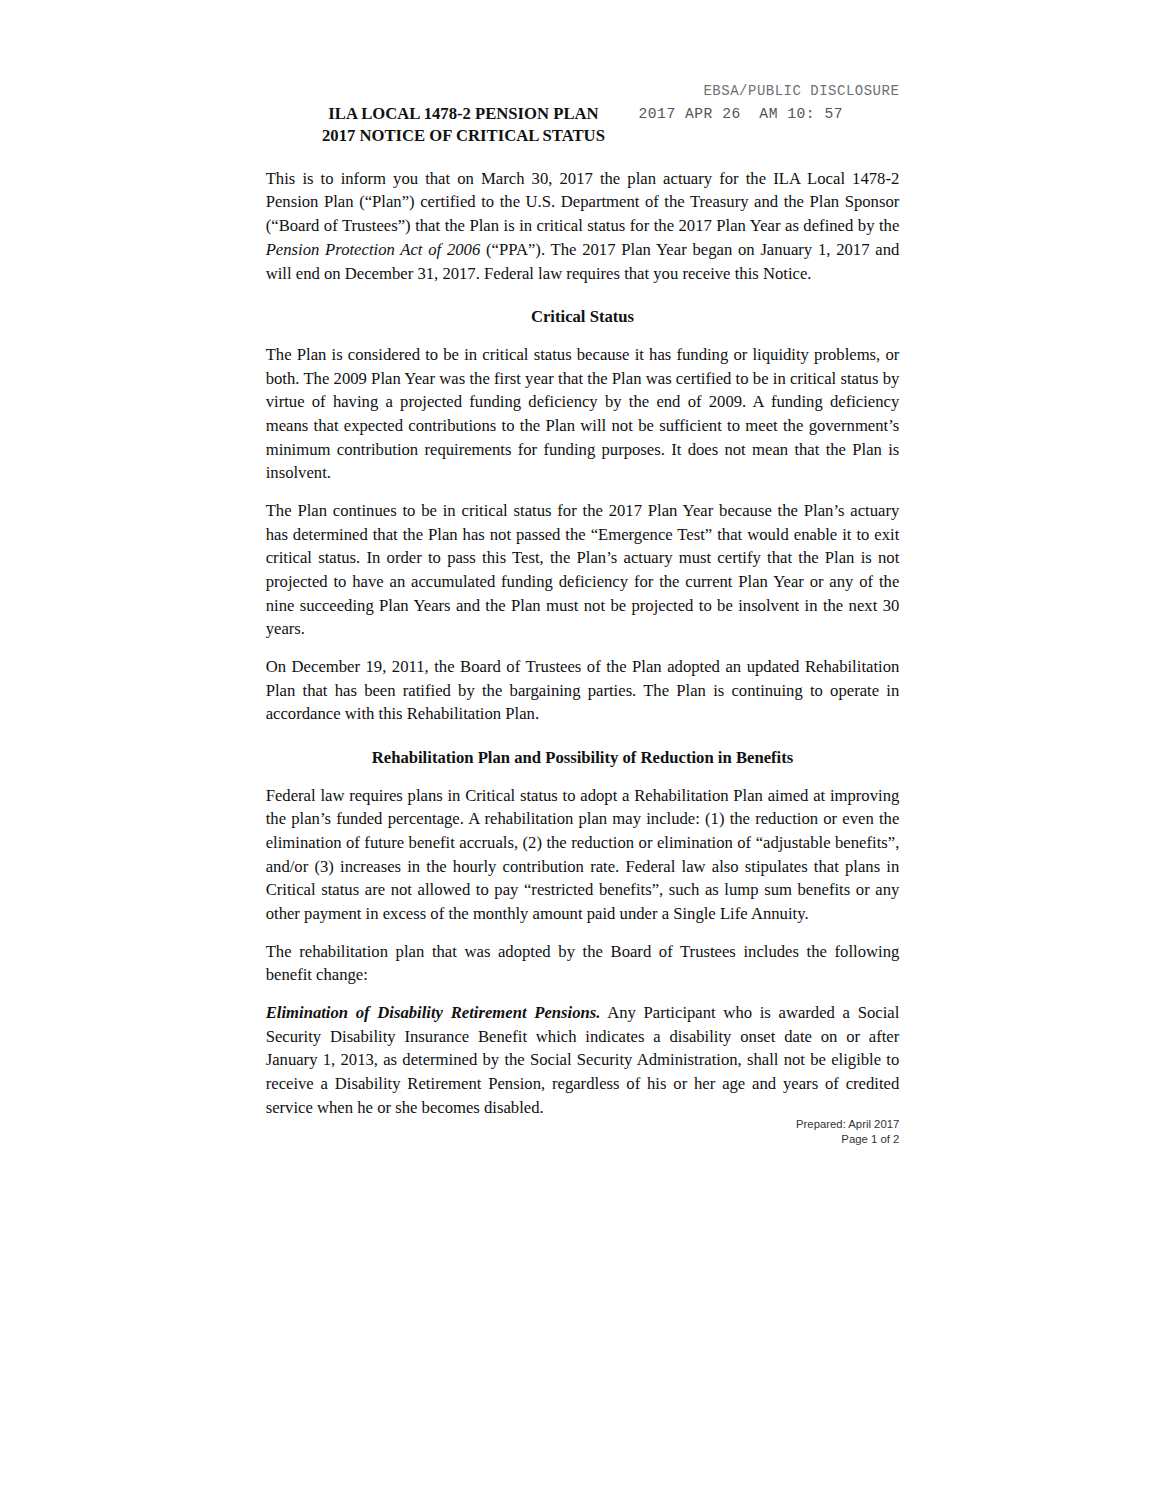EBSA/PUBLIC DISCLOSURE
ILA Local 1478-2 Pension Plan
2017 Notice of Critical Status
2017 APR 26 AM 10: 57
This is to inform you that on March 30, 2017 the plan actuary for the ILA Local 1478-2 Pension Plan (“Plan”) certified to the U.S. Department of the Treasury and the Plan Sponsor (“Board of Trustees”) that the Plan is in critical status for the 2017 Plan Year as defined by the Pension Protection Act of 2006 (“PPA”). The 2017 Plan Year began on January 1, 2017 and will end on December 31, 2017. Federal law requires that you receive this Notice.
Critical Status
The Plan is considered to be in critical status because it has funding or liquidity problems, or both. The 2009 Plan Year was the first year that the Plan was certified to be in critical status by virtue of having a projected funding deficiency by the end of 2009. A funding deficiency means that expected contributions to the Plan will not be sufficient to meet the government’s minimum contribution requirements for funding purposes. It does not mean that the Plan is insolvent.
The Plan continues to be in critical status for the 2017 Plan Year because the Plan’s actuary has determined that the Plan has not passed the “Emergence Test” that would enable it to exit critical status. In order to pass this Test, the Plan’s actuary must certify that the Plan is not projected to have an accumulated funding deficiency for the current Plan Year or any of the nine succeeding Plan Years and the Plan must not be projected to be insolvent in the next 30 years.
On December 19, 2011, the Board of Trustees of the Plan adopted an updated Rehabilitation Plan that has been ratified by the bargaining parties. The Plan is continuing to operate in accordance with this Rehabilitation Plan.
Rehabilitation Plan and Possibility of Reduction in Benefits
Federal law requires plans in Critical status to adopt a Rehabilitation Plan aimed at improving the plan’s funded percentage. A rehabilitation plan may include: (1) the reduction or even the elimination of future benefit accruals, (2) the reduction or elimination of “adjustable benefits”, and/or (3) increases in the hourly contribution rate. Federal law also stipulates that plans in Critical status are not allowed to pay “restricted benefits”, such as lump sum benefits or any other payment in excess of the monthly amount paid under a Single Life Annuity.
The rehabilitation plan that was adopted by the Board of Trustees includes the following benefit change:
Elimination of Disability Retirement Pensions. Any Participant who is awarded a Social Security Disability Insurance Benefit which indicates a disability onset date on or after January 1, 2013, as determined by the Social Security Administration, shall not be eligible to receive a Disability Retirement Pension, regardless of his or her age and years of credited service when he or she becomes disabled.
Prepared: April 2017
Page 1 of 2